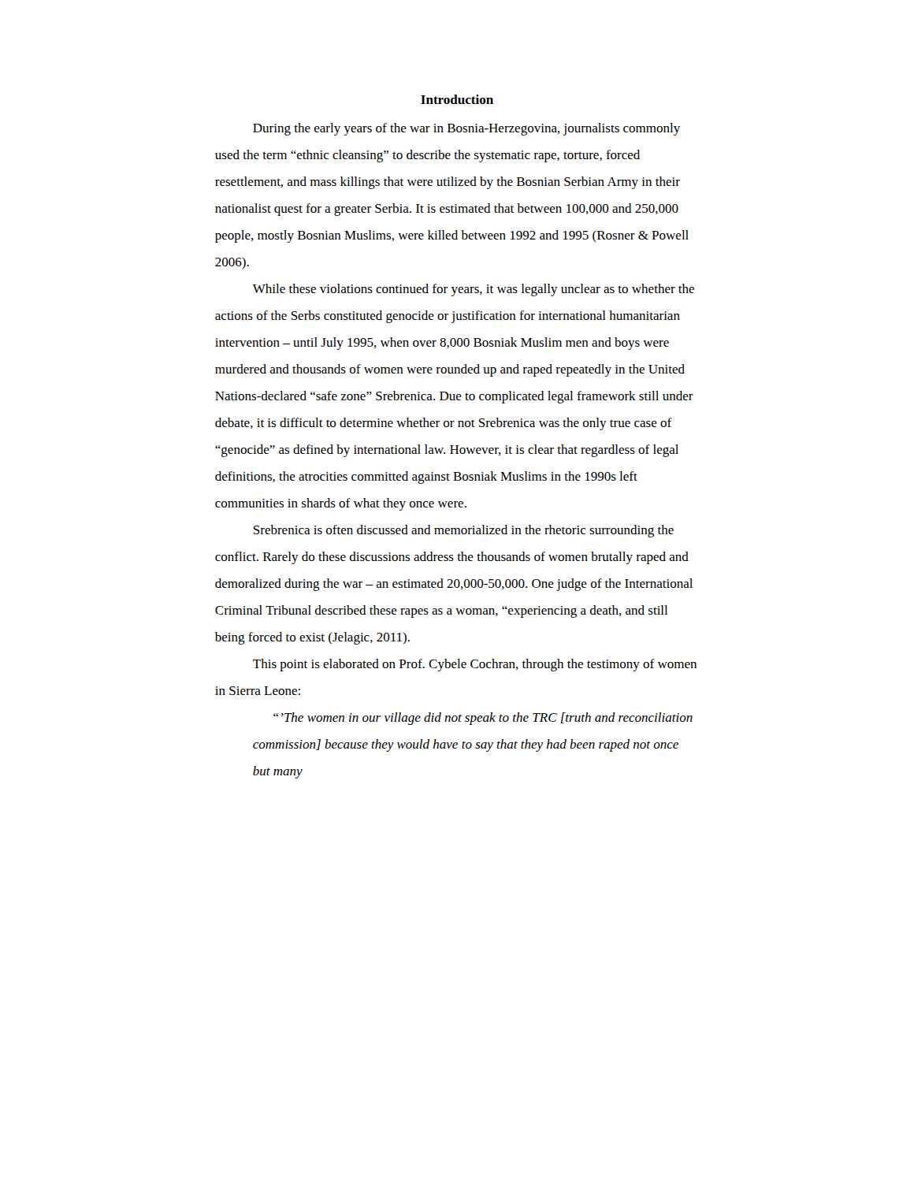Introduction
During the early years of the war in Bosnia-Herzegovina, journalists commonly used the term “ethnic cleansing” to describe the systematic rape, torture, forced resettlement, and mass killings that were utilized by the Bosnian Serbian Army in their nationalist quest for a greater Serbia. It is estimated that between 100,000 and 250,000 people, mostly Bosnian Muslims, were killed between 1992 and 1995 (Rosner & Powell 2006).
While these violations continued for years, it was legally unclear as to whether the actions of the Serbs constituted genocide or justification for international humanitarian intervention – until July 1995, when over 8,000 Bosniak Muslim men and boys were murdered and thousands of women were rounded up and raped repeatedly in the United Nations-declared “safe zone” Srebrenica. Due to complicated legal framework still under debate, it is difficult to determine whether or not Srebrenica was the only true case of “genocide” as defined by international law. However, it is clear that regardless of legal definitions, the atrocities committed against Bosniak Muslims in the 1990s left communities in shards of what they once were.
Srebrenica is often discussed and memorialized in the rhetoric surrounding the conflict. Rarely do these discussions address the thousands of women brutally raped and demoralized during the war – an estimated 20,000-50,000. One judge of the International Criminal Tribunal described these rapes as a woman, “experiencing a death, and still being forced to exist (Jelagic, 2011).
This point is elaborated on Prof. Cybele Cochran, through the testimony of women in Sierra Leone:
“’The women in our village did not speak to the TRC [truth and reconciliation commission] because they would have to say that they had been raped not once but many